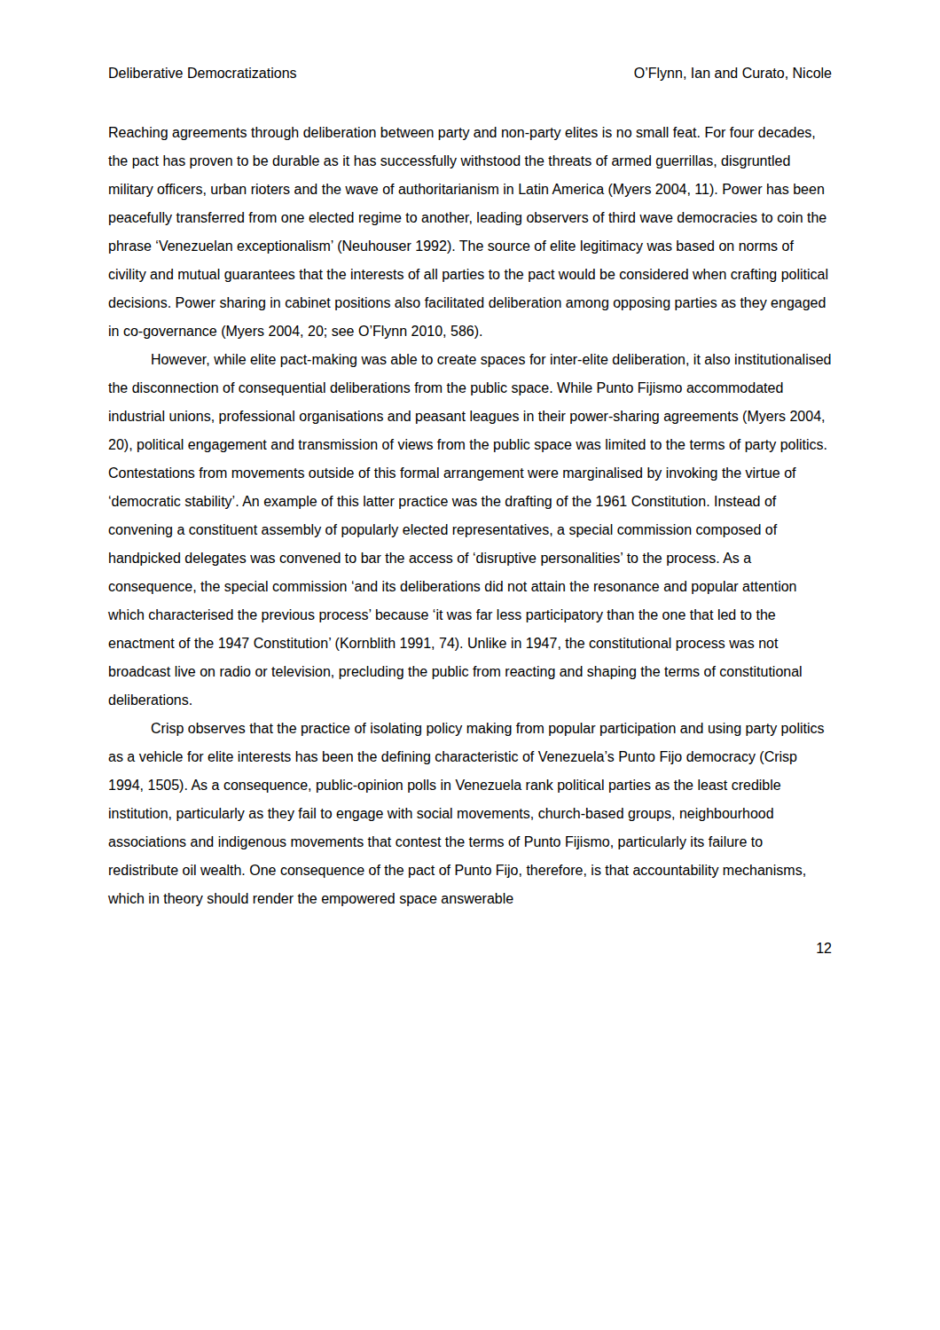Deliberative Democratizations
O’Flynn, Ian and Curato, Nicole
Reaching agreements through deliberation between party and non-party elites is no small feat. For four decades, the pact has proven to be durable as it has successfully withstood the threats of armed guerrillas, disgruntled military officers, urban rioters and the wave of authoritarianism in Latin America (Myers 2004, 11). Power has been peacefully transferred from one elected regime to another, leading observers of third wave democracies to coin the phrase ‘Venezuelan exceptionalism’ (Neuhouser 1992). The source of elite legitimacy was based on norms of civility and mutual guarantees that the interests of all parties to the pact would be considered when crafting political decisions. Power sharing in cabinet positions also facilitated deliberation among opposing parties as they engaged in co-governance (Myers 2004, 20; see O’Flynn 2010, 586).
However, while elite pact-making was able to create spaces for inter-elite deliberation, it also institutionalised the disconnection of consequential deliberations from the public space. While Punto Fijismo accommodated industrial unions, professional organisations and peasant leagues in their power-sharing agreements (Myers 2004, 20), political engagement and transmission of views from the public space was limited to the terms of party politics. Contestations from movements outside of this formal arrangement were marginalised by invoking the virtue of ‘democratic stability’. An example of this latter practice was the drafting of the 1961 Constitution. Instead of convening a constituent assembly of popularly elected representatives, a special commission composed of handpicked delegates was convened to bar the access of ‘disruptive personalities’ to the process. As a consequence, the special commission ‘and its deliberations did not attain the resonance and popular attention which characterised the previous process’ because ‘it was far less participatory than the one that led to the enactment of the 1947 Constitution’ (Kornblith 1991, 74). Unlike in 1947, the constitutional process was not broadcast live on radio or television, precluding the public from reacting and shaping the terms of constitutional deliberations.
Crisp observes that the practice of isolating policy making from popular participation and using party politics as a vehicle for elite interests has been the defining characteristic of Venezuela’s Punto Fijo democracy (Crisp 1994, 1505). As a consequence, public-opinion polls in Venezuela rank political parties as the least credible institution, particularly as they fail to engage with social movements, church-based groups, neighbourhood associations and indigenous movements that contest the terms of Punto Fijismo, particularly its failure to redistribute oil wealth. One consequence of the pact of Punto Fijo, therefore, is that accountability mechanisms, which in theory should render the empowered space answerable
12